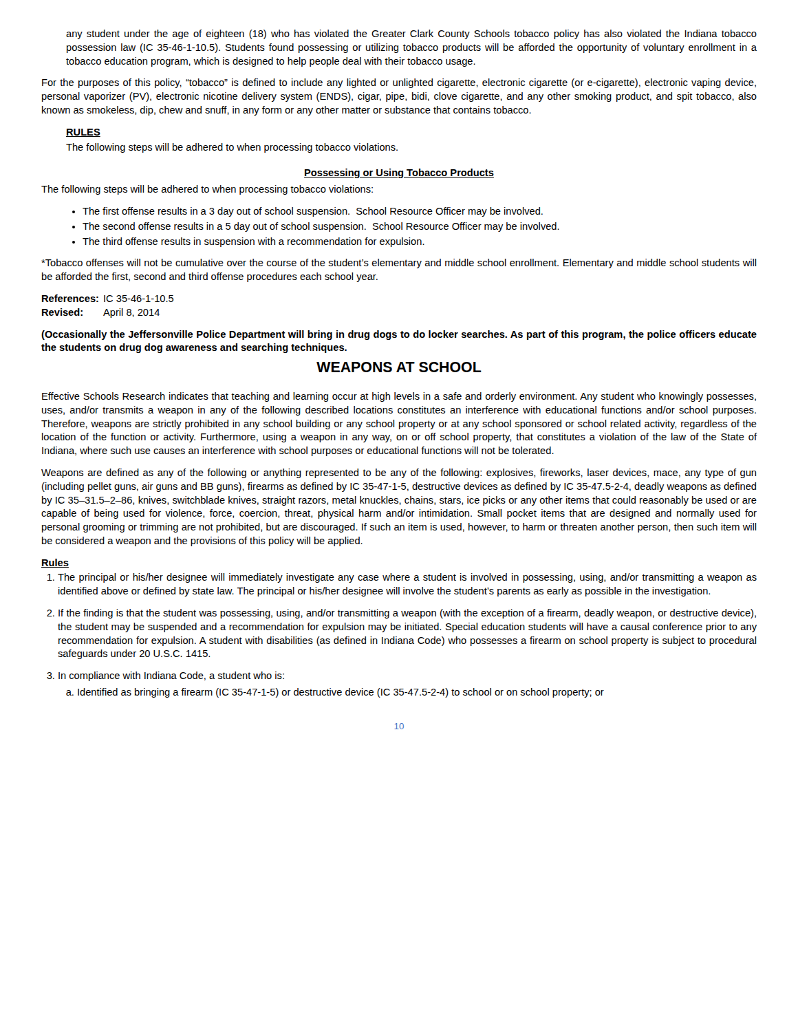any student under the age of eighteen (18) who has violated the Greater Clark County Schools tobacco policy has also violated the Indiana tobacco possession law (IC 35-46-1-10.5). Students found possessing or utilizing tobacco products will be afforded the opportunity of voluntary enrollment in a tobacco education program, which is designed to help people deal with their tobacco usage.
For the purposes of this policy, “tobacco” is defined to include any lighted or unlighted cigarette, electronic cigarette (or e-cigarette), electronic vaping device, personal vaporizer (PV), electronic nicotine delivery system (ENDS), cigar, pipe, bidi, clove cigarette, and any other smoking product, and spit tobacco, also known as smokeless, dip, chew and snuff, in any form or any other matter or substance that contains tobacco.
RULES
The following steps will be adhered to when processing tobacco violations.
Possessing or Using Tobacco Products
The following steps will be adhered to when processing tobacco violations:
The first offense results in a 3 day out of school suspension. School Resource Officer may be involved.
The second offense results in a 5 day out of school suspension. School Resource Officer may be involved.
The third offense results in suspension with a recommendation for expulsion.
*Tobacco offenses will not be cumulative over the course of the student’s elementary and middle school enrollment. Elementary and middle school students will be afforded the first, second and third offense procedures each school year.
References: IC 35-46-1-10.5
Revised: April 8, 2014
(Occasionally the Jeffersonville Police Department will bring in drug dogs to do locker searches. As part of this program, the police officers educate the students on drug dog awareness and searching techniques.
WEAPONS AT SCHOOL
Effective Schools Research indicates that teaching and learning occur at high levels in a safe and orderly environment. Any student who knowingly possesses, uses, and/or transmits a weapon in any of the following described locations constitutes an interference with educational functions and/or school purposes. Therefore, weapons are strictly prohibited in any school building or any school property or at any school sponsored or school related activity, regardless of the location of the function or activity. Furthermore, using a weapon in any way, on or off school property, that constitutes a violation of the law of the State of Indiana, where such use causes an interference with school purposes or educational functions will not be tolerated.
Weapons are defined as any of the following or anything represented to be any of the following: explosives, fireworks, laser devices, mace, any type of gun (including pellet guns, air guns and BB guns), firearms as defined by IC 35-47-1-5, destructive devices as defined by IC 35-47.5-2-4, deadly weapons as defined by IC 35–31.5–2–86, knives, switchblade knives, straight razors, metal knuckles, chains, stars, ice picks or any other items that could reasonably be used or are capable of being used for violence, force, coercion, threat, physical harm and/or intimidation. Small pocket items that are designed and normally used for personal grooming or trimming are not prohibited, but are discouraged. If such an item is used, however, to harm or threaten another person, then such item will be considered a weapon and the provisions of this policy will be applied.
Rules
The principal or his/her designee will immediately investigate any case where a student is involved in possessing, using, and/or transmitting a weapon as identified above or defined by state law. The principal or his/her designee will involve the student’s parents as early as possible in the investigation.
If the finding is that the student was possessing, using, and/or transmitting a weapon (with the exception of a firearm, deadly weapon, or destructive device), the student may be suspended and a recommendation for expulsion may be initiated. Special education students will have a causal conference prior to any recommendation for expulsion. A student with disabilities (as defined in Indiana Code) who possesses a firearm on school property is subject to procedural safeguards under 20 U.S.C. 1415.
In compliance with Indiana Code, a student who is:
Identified as bringing a firearm (IC 35-47-1-5) or destructive device (IC 35-47.5-2-4) to school or on school property; or
10